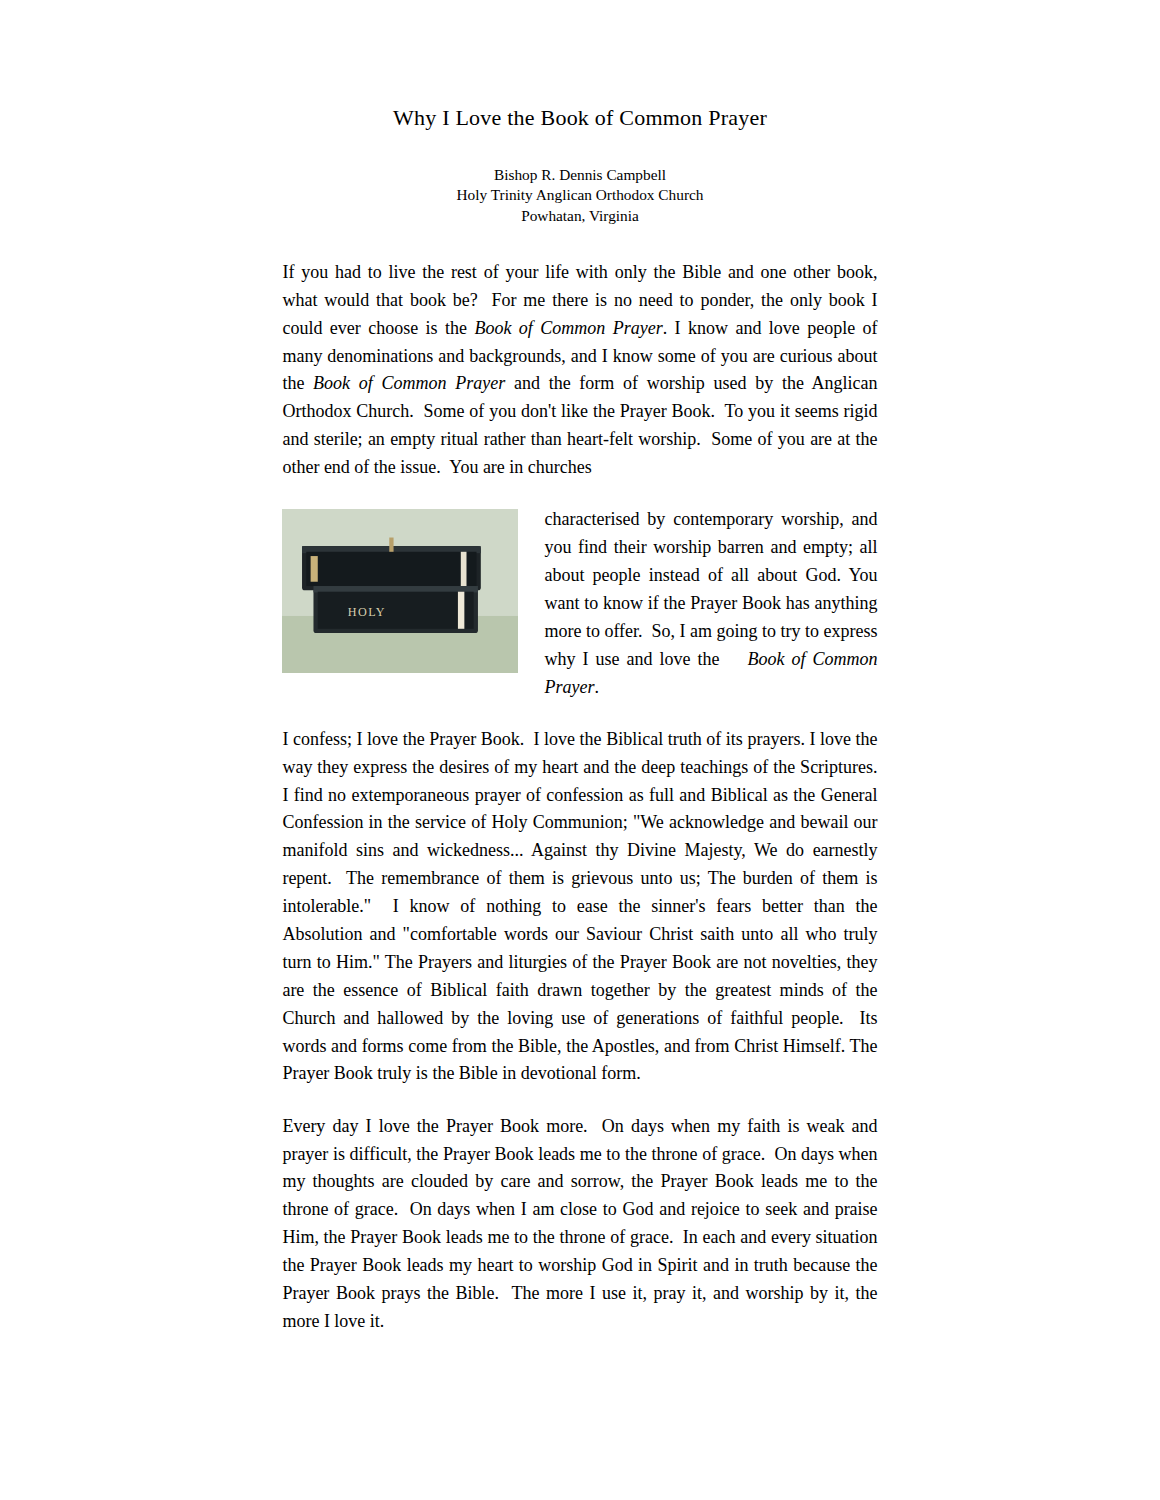Why I Love the Book of Common Prayer
Bishop R. Dennis Campbell
Holy Trinity Anglican Orthodox Church
Powhatan, Virginia
If you had to live the rest of your life with only the Bible and one other book, what would that book be? For me there is no need to ponder, the only book I could ever choose is the Book of Common Prayer. I know and love people of many denominations and backgrounds, and I know some of you are curious about the Book of Common Prayer and the form of worship used by the Anglican Orthodox Church. Some of you don't like the Prayer Book. To you it seems rigid and sterile; an empty ritual rather than heart-felt worship. Some of you are at the other end of the issue. You are in churches
characterised by contemporary worship, and you find their worship barren and empty; all about people instead of all about God. You want to know if the Prayer Book has anything more to offer. So, I am going to try to express why I use and love the Book of Common Prayer.
I confess; I love the Prayer Book. I love the Biblical truth of its prayers. I love the way they express the desires of my heart and the deep teachings of the Scriptures. I find no extemporaneous prayer of confession as full and Biblical as the General Confession in the service of Holy Communion; "We acknowledge and bewail our manifold sins and wickedness... Against thy Divine Majesty, We do earnestly repent. The remembrance of them is grievous unto us; The burden of them is intolerable." I know of nothing to ease the sinner's fears better than the Absolution and "comfortable words our Saviour Christ saith unto all who truly turn to Him." The Prayers and liturgies of the Prayer Book are not novelties, they are the essence of Biblical faith drawn together by the greatest minds of the Church and hallowed by the loving use of generations of faithful people. Its words and forms come from the Bible, the Apostles, and from Christ Himself. The Prayer Book truly is the Bible in devotional form.
Every day I love the Prayer Book more. On days when my faith is weak and prayer is difficult, the Prayer Book leads me to the throne of grace. On days when my thoughts are clouded by care and sorrow, the Prayer Book leads me to the throne of grace. On days when I am close to God and rejoice to seek and praise Him, the Prayer Book leads me to the throne of grace. In each and every situation the Prayer Book leads my heart to worship God in Spirit and in truth because the Prayer Book prays the Bible. The more I use it, pray it, and worship by it, the more I love it.